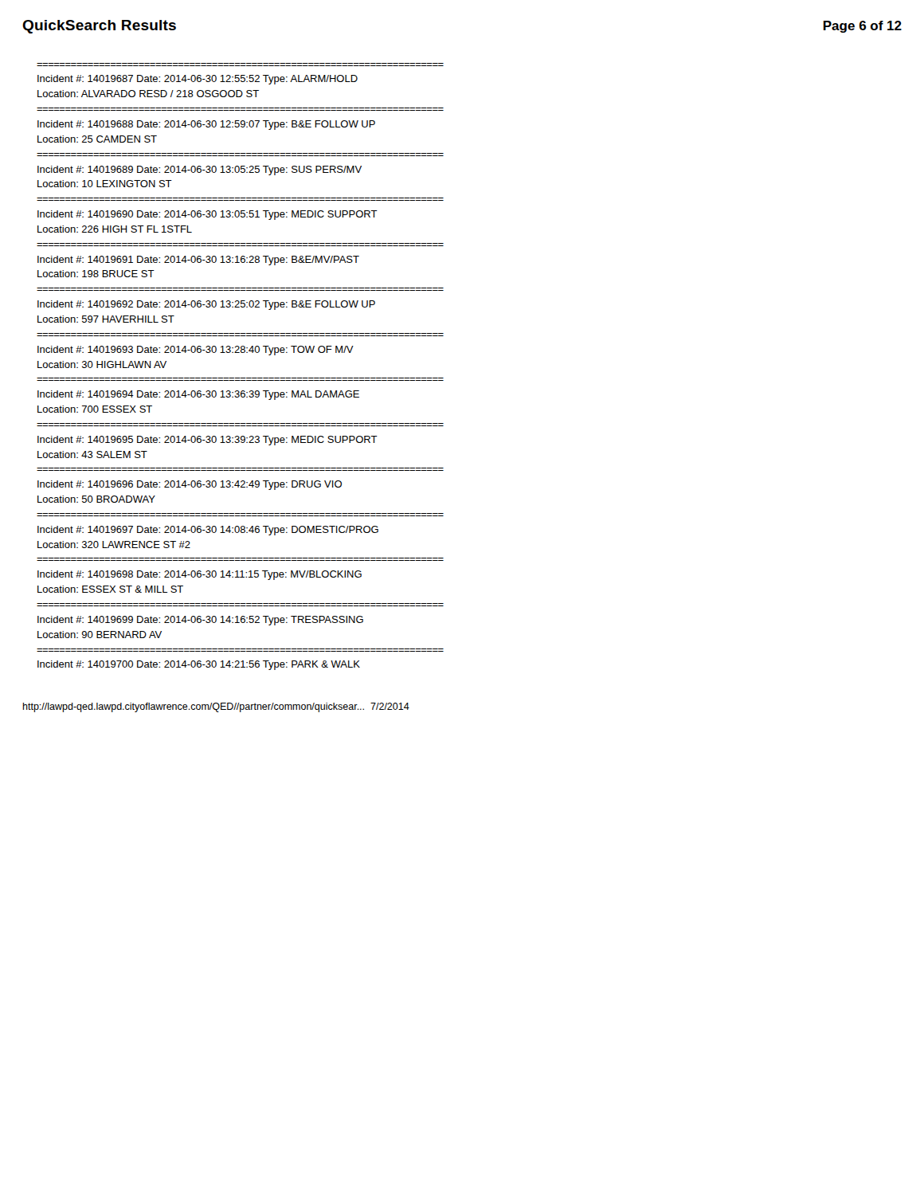QuickSearch Results Page 6 of 12
========================================================================
Incident #: 14019687 Date: 2014-06-30 12:55:52 Type: ALARM/HOLD
Location: ALVARADO RESD / 218 OSGOOD ST
========================================================================
Incident #: 14019688 Date: 2014-06-30 12:59:07 Type: B&E FOLLOW UP
Location: 25 CAMDEN ST
========================================================================
Incident #: 14019689 Date: 2014-06-30 13:05:25 Type: SUS PERS/MV
Location: 10 LEXINGTON ST
========================================================================
Incident #: 14019690 Date: 2014-06-30 13:05:51 Type: MEDIC SUPPORT
Location: 226 HIGH ST FL 1STFL
========================================================================
Incident #: 14019691 Date: 2014-06-30 13:16:28 Type: B&E/MV/PAST
Location: 198 BRUCE ST
========================================================================
Incident #: 14019692 Date: 2014-06-30 13:25:02 Type: B&E FOLLOW UP
Location: 597 HAVERHILL ST
========================================================================
Incident #: 14019693 Date: 2014-06-30 13:28:40 Type: TOW OF M/V
Location: 30 HIGHLAWN AV
========================================================================
Incident #: 14019694 Date: 2014-06-30 13:36:39 Type: MAL DAMAGE
Location: 700 ESSEX ST
========================================================================
Incident #: 14019695 Date: 2014-06-30 13:39:23 Type: MEDIC SUPPORT
Location: 43 SALEM ST
========================================================================
Incident #: 14019696 Date: 2014-06-30 13:42:49 Type: DRUG VIO
Location: 50 BROADWAY
========================================================================
Incident #: 14019697 Date: 2014-06-30 14:08:46 Type: DOMESTIC/PROG
Location: 320 LAWRENCE ST #2
========================================================================
Incident #: 14019698 Date: 2014-06-30 14:11:15 Type: MV/BLOCKING
Location: ESSEX ST & MILL ST
========================================================================
Incident #: 14019699 Date: 2014-06-30 14:16:52 Type: TRESPASSING
Location: 90 BERNARD AV
========================================================================
Incident #: 14019700 Date: 2014-06-30 14:21:56 Type: PARK & WALK
http://lawpd-qed.lawpd.cityoflawrence.com/QED//partner/common/quicksear... 7/2/2014